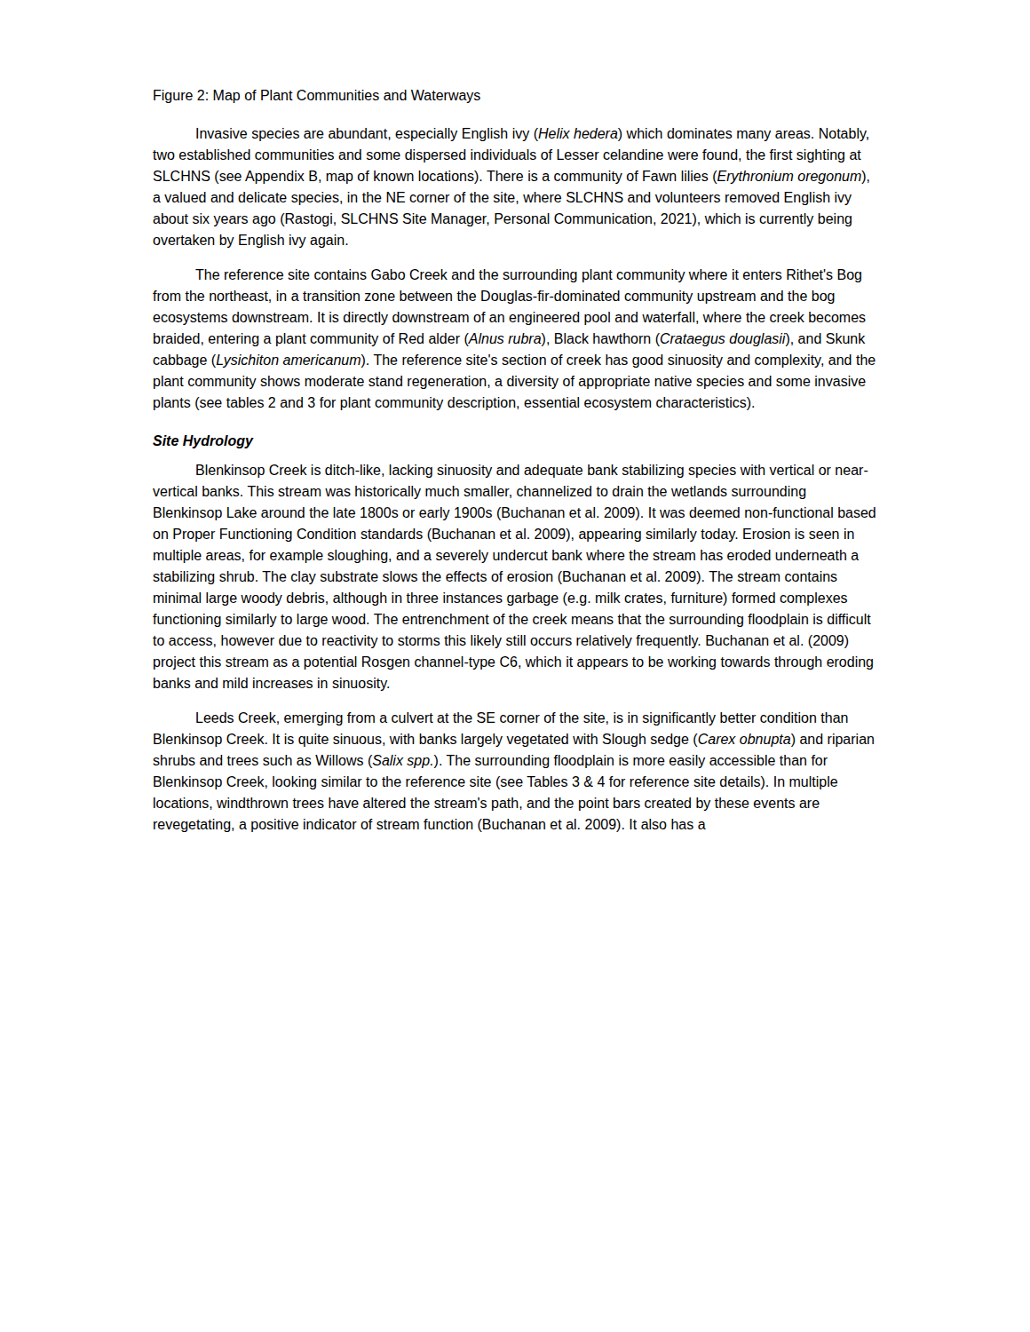Figure 2: Map of Plant Communities and Waterways
Invasive species are abundant, especially English ivy (Helix hedera) which dominates many areas. Notably, two established communities and some dispersed individuals of Lesser celandine were found, the first sighting at SLCHNS (see Appendix B, map of known locations). There is a community of Fawn lilies (Erythronium oregonum), a valued and delicate species, in the NE corner of the site, where SLCHNS and volunteers removed English ivy about six years ago (Rastogi, SLCHNS Site Manager, Personal Communication, 2021), which is currently being overtaken by English ivy again.
The reference site contains Gabo Creek and the surrounding plant community where it enters Rithet's Bog from the northeast, in a transition zone between the Douglas-fir-dominated community upstream and the bog ecosystems downstream. It is directly downstream of an engineered pool and waterfall, where the creek becomes braided, entering a plant community of Red alder (Alnus rubra), Black hawthorn (Crataegus douglasii), and Skunk cabbage (Lysichiton americanum). The reference site's section of creek has good sinuosity and complexity, and the plant community shows moderate stand regeneration, a diversity of appropriate native species and some invasive plants (see tables 2 and 3 for plant community description, essential ecosystem characteristics).
Site Hydrology
Blenkinsop Creek is ditch-like, lacking sinuosity and adequate bank stabilizing species with vertical or near-vertical banks. This stream was historically much smaller, channelized to drain the wetlands surrounding Blenkinsop Lake around the late 1800s or early 1900s (Buchanan et al. 2009). It was deemed non-functional based on Proper Functioning Condition standards (Buchanan et al. 2009), appearing similarly today. Erosion is seen in multiple areas, for example sloughing, and a severely undercut bank where the stream has eroded underneath a stabilizing shrub. The clay substrate slows the effects of erosion (Buchanan et al. 2009). The stream contains minimal large woody debris, although in three instances garbage (e.g. milk crates, furniture) formed complexes functioning similarly to large wood. The entrenchment of the creek means that the surrounding floodplain is difficult to access, however due to reactivity to storms this likely still occurs relatively frequently. Buchanan et al. (2009) project this stream as a potential Rosgen channel-type C6, which it appears to be working towards through eroding banks and mild increases in sinuosity.
Leeds Creek, emerging from a culvert at the SE corner of the site, is in significantly better condition than Blenkinsop Creek. It is quite sinuous, with banks largely vegetated with Slough sedge (Carex obnupta) and riparian shrubs and trees such as Willows (Salix spp.). The surrounding floodplain is more easily accessible than for Blenkinsop Creek, looking similar to the reference site (see Tables 3 & 4 for reference site details). In multiple locations, windthrown trees have altered the stream's path, and the point bars created by these events are revegetating, a positive indicator of stream function (Buchanan et al. 2009). It also has a